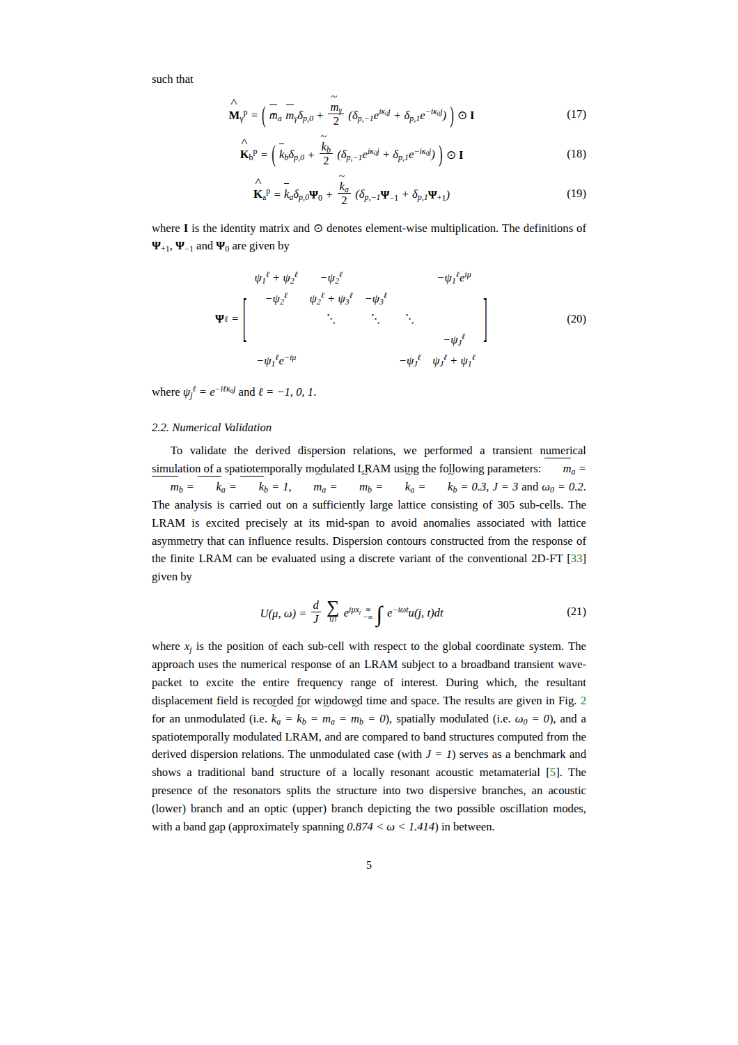such that
Mγp = ( m̄a  mγδp,0 + mγ 2 (δp,−1eiκ0j + δp,1e−iκ0j) ) ⊙ I
(17)
Kbp = ( kbδp,0 + kb 2 (δp,−1eiκ0j + δp,1e−iκ0j) ) ⊙ I
(18)
Kap = kaδp,0 Ψ0 + ka 2 (δp,−1 Ψ−1 + δp,1 Ψ+1)
(19)
where I is the identity matrix and ⊙ denotes element-wise multiplication. The definitions of Ψ+1, Ψ−1 and Ψ0 are given by
Ψℓ = [
| ψ 1 ℓ + ψ 2 ℓ | −ψ 2 ℓ | | | −ψ 1 ℓ e iμ |
| −ψ 2 ℓ | ψ 2 ℓ + ψ 3 ℓ | −ψ 3 ℓ | | |
| | ⋱ | ⋱ | ⋱ | |
| | | | | −ψ J ℓ |
| −ψ 1 ℓ e −iμ | | | −ψ J ℓ | ψ J ℓ + ψ 1 ℓ |
]
(20)
where ψjℓ = e−iℓκ0j and ℓ = −1, 0, 1.
2.2. Numerical Validation
To validate the derived dispersion relations, we performed a transient numerical simulation of a spatiotemporally modulated LRAM using the following parameters: ma = mb = ka = kb = 1, ma = mb = ka = kb = 0.3, J = 3 and ω0 = 0.2. The analysis is carried out on a sufficiently large lattice consisting of 305 sub-cells. The LRAM is excited precisely at its mid-span to avoid anomalies associated with lattice asymmetry that can influence results. Dispersion contours constructed from the response of the finite LRAM can be evaluated using a discrete variant of the conventional 2D-FT [33] given by
U(μ, ω) = dJ ∑(j) eiμxj ∞−∞∫ e−iωtu(j, t)dt
(21)
where xj is the position of each sub-cell with respect to the global coordinate system. The approach uses the numerical response of an LRAM subject to a broadband transient wave-packet to excite the entire frequency range of interest. During which, the resultant displacement field is recorded for windowed time and space. The results are given in Fig. 2 for an unmodulated (i.e. ka = kb = ma = mb = 0), spatially modulated (i.e. ω0 = 0), and a spatiotemporally modulated LRAM, and are compared to band structures computed from the derived dispersion relations. The unmodulated case (with J = 1) serves as a benchmark and shows a traditional band structure of a locally resonant acoustic metamaterial [5]. The presence of the resonators splits the structure into two dispersive branches, an acoustic (lower) branch and an optic (upper) branch depicting the two possible oscillation modes, with a band gap (approximately spanning 0.874 < ω < 1.414) in between.
5